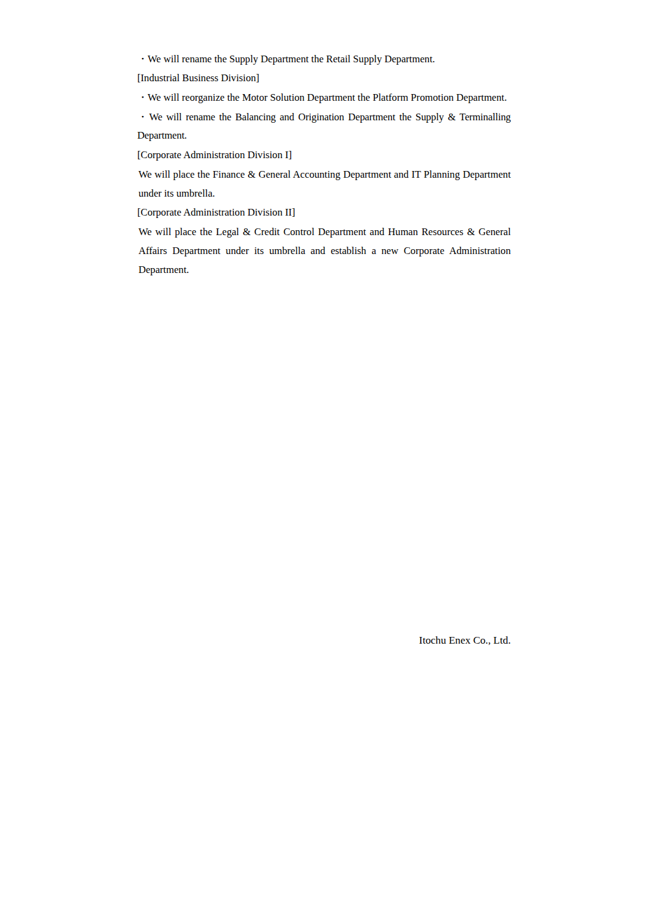・We will rename the Supply Department the Retail Supply Department.
[Industrial Business Division]
・We will reorganize the Motor Solution Department the Platform Promotion Department.
・We will rename the Balancing and Origination Department the Supply & Terminalling Department.
[Corporate Administration Division I]
We will place the Finance & General Accounting Department and IT Planning Department under its umbrella.
[Corporate Administration Division II]
We will place the Legal & Credit Control Department and Human Resources & General Affairs Department under its umbrella and establish a new Corporate Administration Department.
Itochu Enex Co., Ltd.